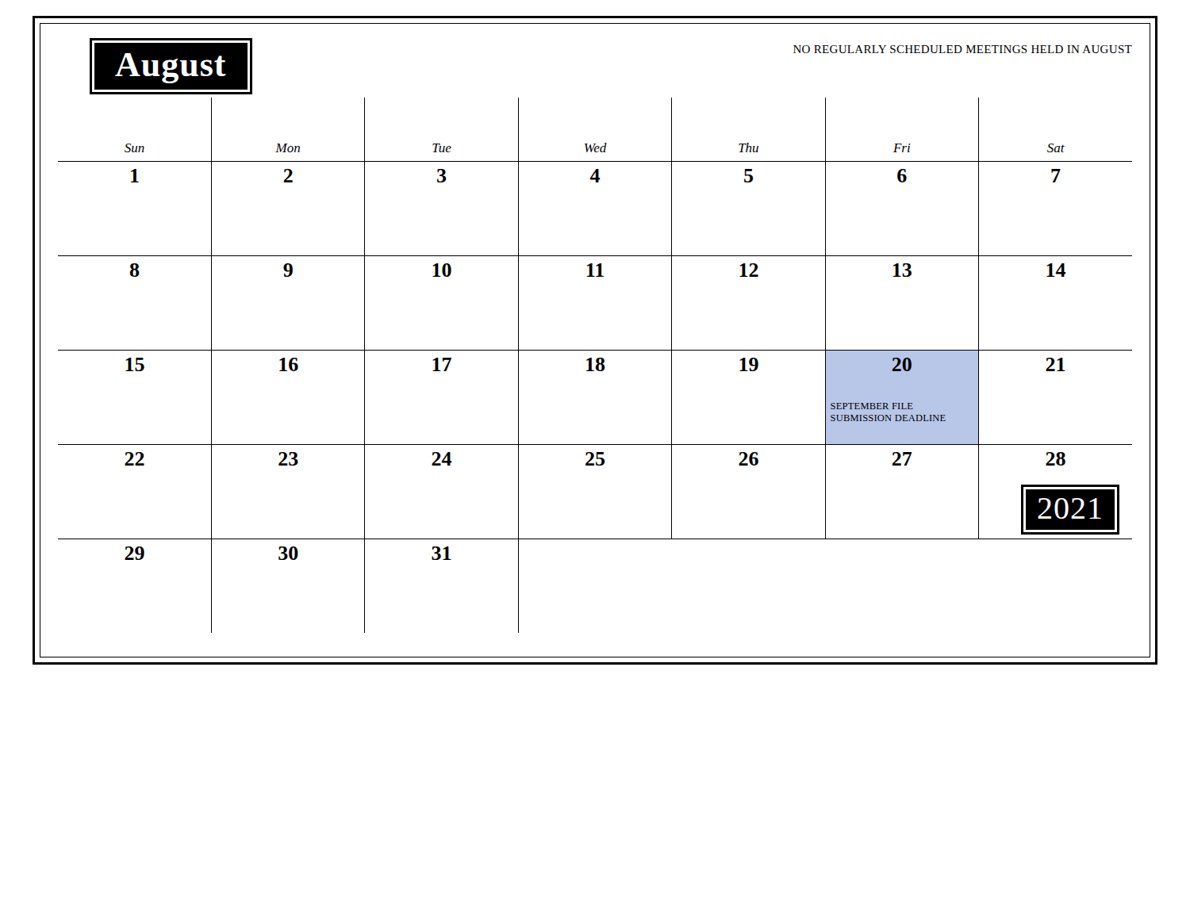August
NO REGULARLY SCHEDULED MEETINGS HELD IN AUGUST
| Sun | Mon | Tue | Wed | Thu | Fri | Sat |
| --- | --- | --- | --- | --- | --- | --- |
| 1 | 2 | 3 | 4 | 5 | 6 | 7 |
| 8 | 9 | 10 | 11 | 12 | 13 | 14 |
| 15 | 16 | 17 | 18 | 19 | 20 SEPTEMBER FILE SUBMISSION DEADLINE | 21 |
| 22 | 23 | 24 | 25 | 26 | 27 | 28 |
| 29 | 30 | 31 | 2021 |